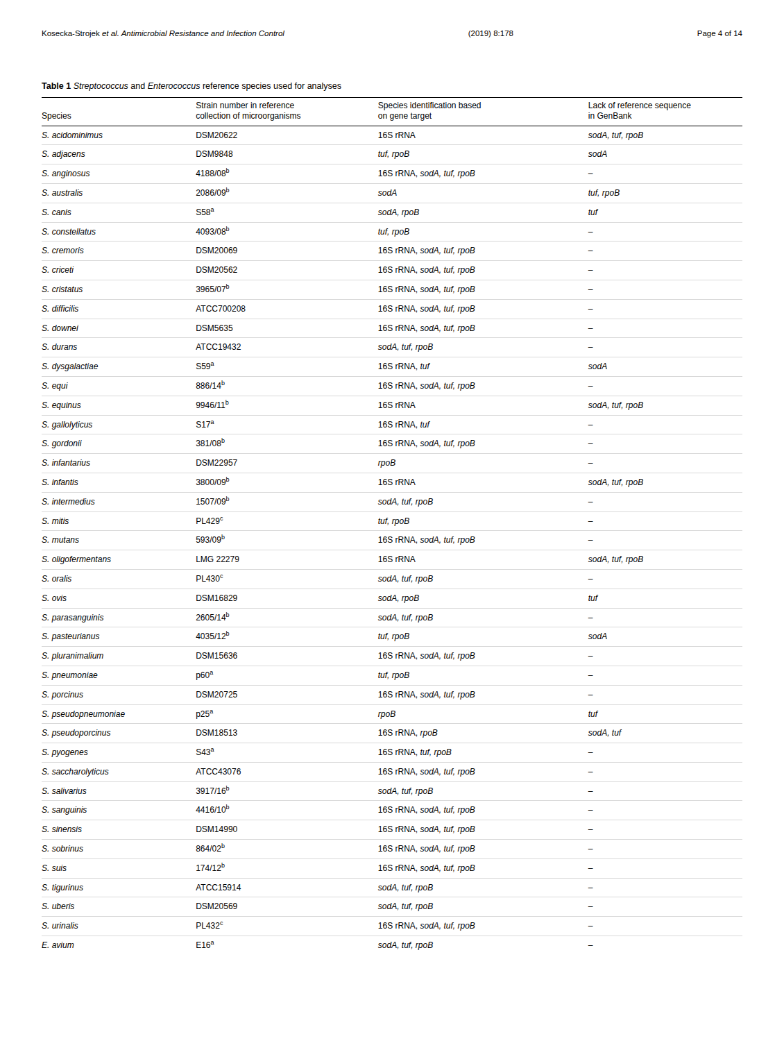Kosecka-Strojek et al. Antimicrobial Resistance and Infection Control
(2019) 8:178
Page 4 of 14
Table 1 Streptococcus and Enterococcus reference species used for analyses
| Species | Strain number in reference collection of microorganisms | Species identification based on gene target | Lack of reference sequence in GenBank |
| --- | --- | --- | --- |
| S. acidominimus | DSM20622 | 16S rRNA | sodA, tuf, rpoB |
| S. adjacens | DSM9848 | tuf, rpoB | sodA |
| S. anginosus | 4188/08 b | 16S rRNA, sodA, tuf, rpoB | – |
| S. australis | 2086/09 b | sodA | tuf, rpoB |
| S. canis | S58 a | sodA, rpoB | tuf |
| S. constellatus | 4093/08 b | tuf, rpoB | – |
| S. cremoris | DSM20069 | 16S rRNA, sodA, tuf, rpoB | – |
| S. criceti | DSM20562 | 16S rRNA, sodA, tuf, rpoB | – |
| S. cristatus | 3965/07 b | 16S rRNA, sodA, tuf, rpoB | – |
| S. difficilis | ATCC700208 | 16S rRNA, sodA, tuf, rpoB | – |
| S. downei | DSM5635 | 16S rRNA, sodA, tuf, rpoB | – |
| S. durans | ATCC19432 | sodA, tuf, rpoB | – |
| S. dysgalactiae | S59 a | 16S rRNA, tuf | sodA |
| S. equi | 886/14 b | 16S rRNA, sodA, tuf, rpoB | – |
| S. equinus | 9946/11 b | 16S rRNA | sodA, tuf, rpoB |
| S. gallolyticus | S17 a | 16S rRNA, tuf | – |
| S. gordonii | 381/08 b | 16S rRNA, sodA, tuf, rpoB | – |
| S. infantarius | DSM22957 | rpoB | – |
| S. infantis | 3800/09 b | 16S rRNA | sodA, tuf, rpoB |
| S. intermedius | 1507/09 b | sodA, tuf, rpoB | – |
| S. mitis | PL429 c | tuf, rpoB | – |
| S. mutans | 593/09 b | 16S rRNA, sodA, tuf, rpoB | – |
| S. oligofermentans | LMG 22279 | 16S rRNA | sodA, tuf, rpoB |
| S. oralis | PL430 c | sodA, tuf, rpoB | – |
| S. ovis | DSM16829 | sodA, rpoB | tuf |
| S. parasanguinis | 2605/14 b | sodA, tuf, rpoB | – |
| S. pasteurianus | 4035/12 b | tuf, rpoB | sodA |
| S. pluranimalium | DSM15636 | 16S rRNA, sodA, tuf, rpoB | – |
| S. pneumoniae | p60 a | tuf, rpoB | – |
| S. porcinus | DSM20725 | 16S rRNA, sodA, tuf, rpoB | – |
| S. pseudopneumoniae | p25 a | rpoB | tuf |
| S. pseudoporcinus | DSM18513 | 16S rRNA, rpoB | sodA, tuf |
| S. pyogenes | S43 a | 16S rRNA, tuf, rpoB | – |
| S. saccharolyticus | ATCC43076 | 16S rRNA, sodA, tuf, rpoB | – |
| S. salivarius | 3917/16 b | sodA, tuf, rpoB | – |
| S. sanguinis | 4416/10 b | 16S rRNA, sodA, tuf, rpoB | – |
| S. sinensis | DSM14990 | 16S rRNA, sodA, tuf, rpoB | – |
| S. sobrinus | 864/02 b | 16S rRNA, sodA, tuf, rpoB | – |
| S. suis | 174/12 b | 16S rRNA, sodA, tuf, rpoB | – |
| S. tigurinus | ATCC15914 | sodA, tuf, rpoB | – |
| S. uberis | DSM20569 | sodA, tuf, rpoB | – |
| S. urinalis | PL432 c | 16S rRNA, sodA, tuf, rpoB | – |
| E. avium | E16 a | sodA, tuf, rpoB | – |